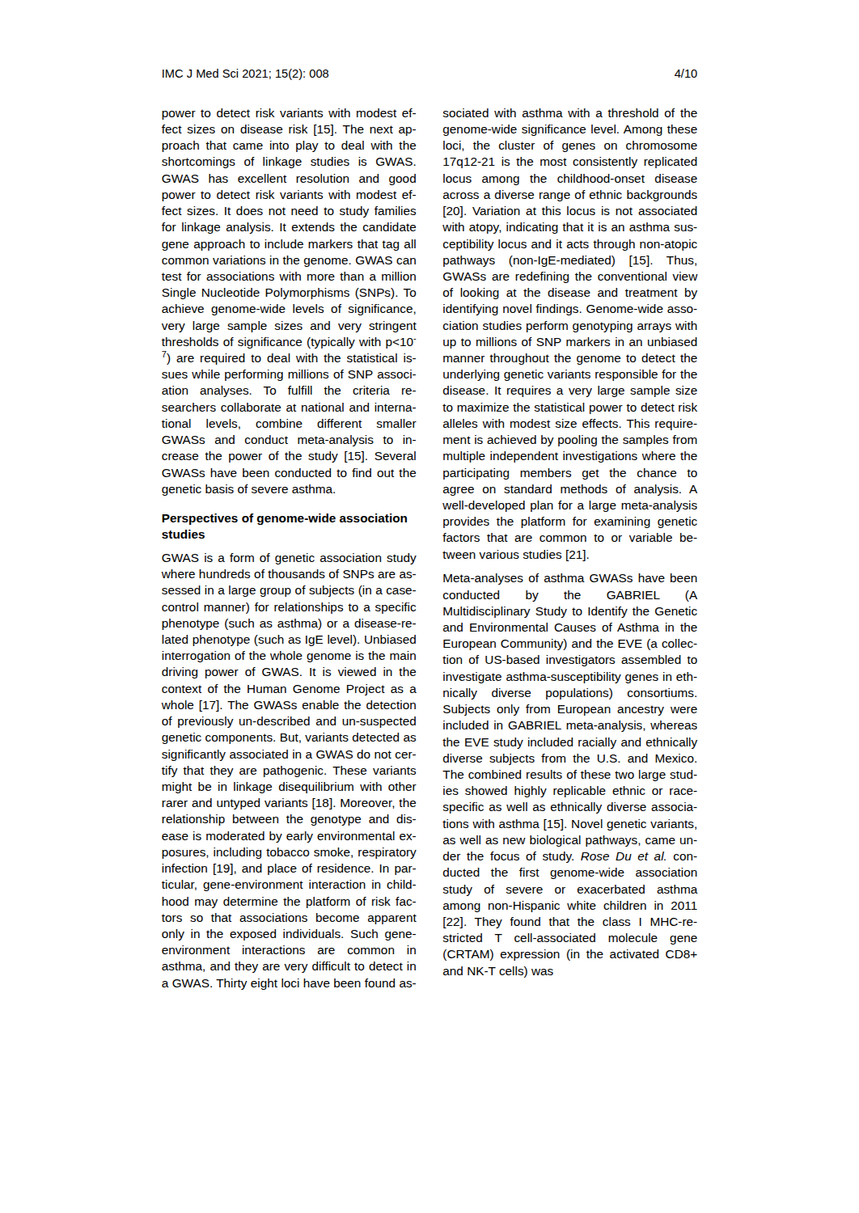IMC J Med Sci 2021; 15(2): 008
4/10
power to detect risk variants with modest effect sizes on disease risk [15]. The next approach that came into play to deal with the shortcomings of linkage studies is GWAS. GWAS has excellent resolution and good power to detect risk variants with modest effect sizes. It does not need to study families for linkage analysis. It extends the candidate gene approach to include markers that tag all common variations in the genome. GWAS can test for associations with more than a million Single Nucleotide Polymorphisms (SNPs). To achieve genome-wide levels of significance, very large sample sizes and very stringent thresholds of significance (typically with p<10-7) are required to deal with the statistical issues while performing millions of SNP association analyses. To fulfill the criteria researchers collaborate at national and international levels, combine different smaller GWASs and conduct meta-analysis to increase the power of the study [15]. Several GWASs have been conducted to find out the genetic basis of severe asthma.
Perspectives of genome-wide association studies
GWAS is a form of genetic association study where hundreds of thousands of SNPs are assessed in a large group of subjects (in a case-control manner) for relationships to a specific phenotype (such as asthma) or a disease-related phenotype (such as IgE level). Unbiased interrogation of the whole genome is the main driving power of GWAS. It is viewed in the context of the Human Genome Project as a whole [17]. The GWASs enable the detection of previously un-described and un-suspected genetic components. But, variants detected as significantly associated in a GWAS do not certify that they are pathogenic. These variants might be in linkage disequilibrium with other rarer and untyped variants [18]. Moreover, the relationship between the genotype and disease is moderated by early environmental exposures, including tobacco smoke, respiratory infection [19], and place of residence. In particular, gene-environment interaction in childhood may determine the platform of risk factors so that associations become apparent only in the exposed individuals. Such gene-environment interactions are common in asthma, and they are very difficult to detect in a GWAS. Thirty eight loci have been found associated with asthma with a threshold of the genome-wide significance level. Among these loci, the cluster of genes on chromosome 17q12-21 is the most consistently replicated locus among the childhood-onset disease across a diverse range of ethnic backgrounds [20]. Variation at this locus is not associated with atopy, indicating that it is an asthma susceptibility locus and it acts through non-atopic pathways (non-IgE-mediated) [15]. Thus, GWASs are redefining the conventional view of looking at the disease and treatment by identifying novel findings. Genome-wide association studies perform genotyping arrays with up to millions of SNP markers in an unbiased manner throughout the genome to detect the underlying genetic variants responsible for the disease. It requires a very large sample size to maximize the statistical power to detect risk alleles with modest size effects. This requirement is achieved by pooling the samples from multiple independent investigations where the participating members get the chance to agree on standard methods of analysis. A well-developed plan for a large meta-analysis provides the platform for examining genetic factors that are common to or variable between various studies [21].
Meta-analyses of asthma GWASs have been conducted by the GABRIEL (A Multidisciplinary Study to Identify the Genetic and Environmental Causes of Asthma in the European Community) and the EVE (a collection of US-based investigators assembled to investigate asthma-susceptibility genes in ethnically diverse populations) consortiums. Subjects only from European ancestry were included in GABRIEL meta-analysis, whereas the EVE study included racially and ethnically diverse subjects from the U.S. and Mexico. The combined results of these two large studies showed highly replicable ethnic or race-specific as well as ethnically diverse associations with asthma [15]. Novel genetic variants, as well as new biological pathways, came under the focus of study. Rose Du et al. conducted the first genome-wide association study of severe or exacerbated asthma among non-Hispanic white children in 2011 [22]. They found that the class I MHC-restricted T cell-associated molecule gene (CRTAM) expression (in the activated CD8+ and NK-T cells) was